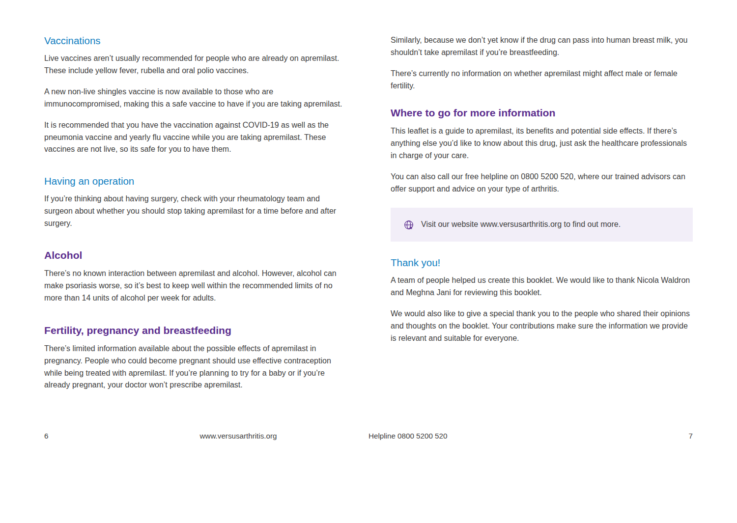Vaccinations
Live vaccines aren’t usually recommended for people who are already on apremilast. These include yellow fever, rubella and oral polio vaccines.
A new non-live shingles vaccine is now available to those who are immunocompromised, making this a safe vaccine to have if you are taking apremilast.
It is recommended that you have the vaccination against COVID-19 as well as the pneumonia vaccine and yearly flu vaccine while you are taking apremilast. These vaccines are not live, so its safe for you to have them.
Having an operation
If you’re thinking about having surgery, check with your rheumatology team and surgeon about whether you should stop taking apremilast for a time before and after surgery.
Alcohol
There’s no known interaction between apremilast and alcohol. However, alcohol can make psoriasis worse, so it’s best to keep well within the recommended limits of no more than 14 units of alcohol per week for adults.
Fertility, pregnancy and breastfeeding
There’s limited information available about the possible effects of apremilast in pregnancy. People who could become pregnant should use effective contraception while being treated with apremilast. If you’re planning to try for a baby or if you’re already pregnant, your doctor won’t prescribe apremilast.
Similarly, because we don’t yet know if the drug can pass into human breast milk, you shouldn’t take apremilast if you’re breastfeeding.
There’s currently no information on whether apremilast might affect male or female fertility.
Where to go for more information
This leaflet is a guide to apremilast, its benefits and potential side effects. If there’s anything else you’d like to know about this drug, just ask the healthcare professionals in charge of your care.
You can also call our free helpline on 0800 5200 520, where our trained advisors can offer support and advice on your type of arthritis.
Visit our website www.versusarthritis.org to find out more.
Thank you!
A team of people helped us create this booklet. We would like to thank Nicola Waldron and Meghna Jani for reviewing this booklet.
We would also like to give a special thank you to the people who shared their opinions and thoughts on the booklet. Your contributions make sure the information we provide is relevant and suitable for everyone.
6 www.versusarthritis.org
Helpline 0800 5200 520 7